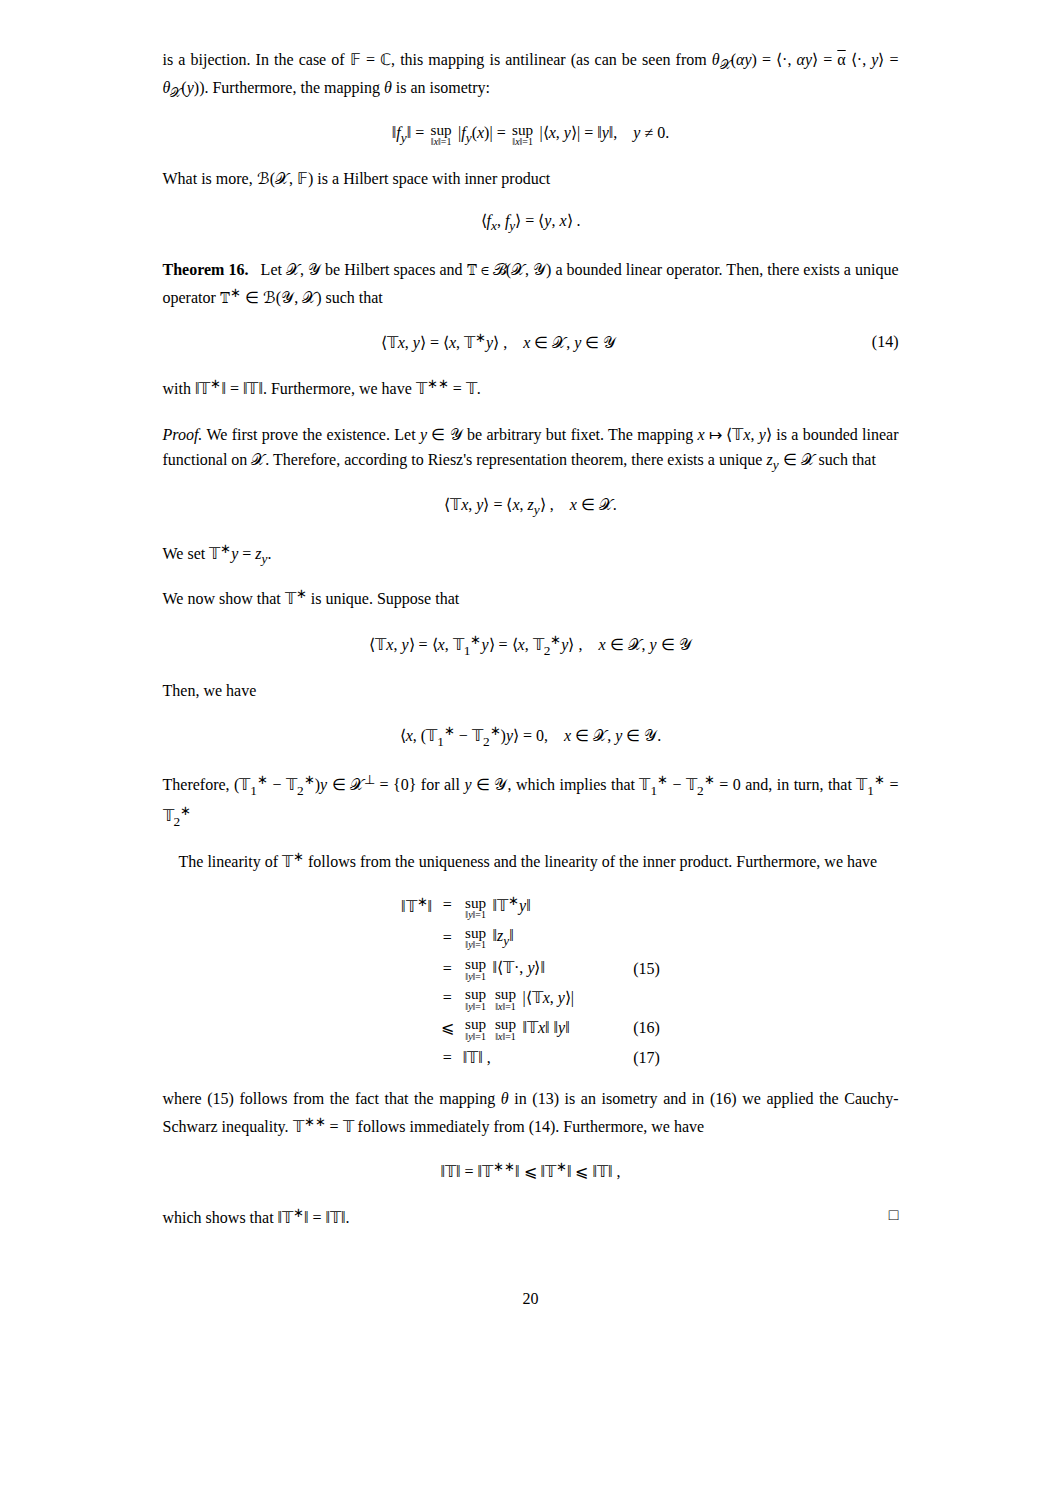is a bijection. In the case of 𝔽 = ℂ, this mapping is antilinear (as can be seen from θ𝒳(αy) = ⟨·, αy⟩ = α ⟨·, y⟩ = θ𝒳(y)). Furthermore, the mapping θ is an isometry:
‖fy‖ = sup‖x‖=1 |fy(x)| = sup‖x‖=1 |⟨x, y⟩| = ‖y‖, y ≠ 0.
What is more, ℬ(𝒳, 𝔽) is a Hilbert space with inner product
⟨fx, fy⟩ = ⟨y, x⟩ .
Theorem 16. Let 𝒳, 𝒴 be Hilbert spaces and 𝕋 ∈ ℬ(𝒳, 𝒴) a bounded linear operator. Then, there exists a unique operator 𝕋∗ ∈ ℬ(𝒴, 𝒳) such that
⟨𝕋x, y⟩ = ⟨x, 𝕋∗y⟩ , x ∈ 𝒳, y ∈ 𝒴
(14)
with ‖𝕋∗‖ = ‖𝕋‖. Furthermore, we have 𝕋∗∗ = 𝕋.
Proof. We first prove the existence. Let y ∈ 𝒴 be arbitrary but fixet. The mapping x ↦ ⟨𝕋x, y⟩ is a bounded linear functional on 𝒳. Therefore, according to Riesz's representation theorem, there exists a unique zy ∈ 𝒳 such that
⟨𝕋x, y⟩ = ⟨x, zy⟩ , x ∈ 𝒳.
We set 𝕋∗y = zy.
We now show that 𝕋∗ is unique. Suppose that
⟨𝕋x, y⟩ = ⟨x, 𝕋1∗y⟩ = ⟨x, 𝕋2∗y⟩ , x ∈ 𝒳, y ∈ 𝒴
Then, we have
⟨x, (𝕋1∗ − 𝕋2∗)y⟩ = 0, x ∈ 𝒳, y ∈ 𝒴.
Therefore, (𝕋1∗ − 𝕋2∗)y ∈ 𝒳⊥ = {0} for all y ∈ 𝒴, which implies that 𝕋1∗ − 𝕋2∗ = 0 and, in turn, that 𝕋1∗ = 𝕋2∗
The linearity of 𝕋∗ follows from the uniqueness and the linearity of the inner product. Furthermore, we have
| ‖𝕋 ∗ ‖ | = | sup ‖ y ‖=1 ‖𝕋 ∗ y ‖ | |
| | = | sup ‖ y ‖=1 ‖ z y ‖ | |
| | = | sup ‖ y ‖=1 ‖⟨𝕋·, y ⟩‖ | (15) |
| | = | sup ‖ y ‖=1 sup ‖ x ‖=1 /⟨𝕋 x , y ⟩/ | |
| | ⩽ | sup ‖ y ‖=1 sup ‖ x ‖=1 ‖𝕋 x ‖ ‖ y ‖ | (16) |
| | = | ‖𝕋‖ , | (17) |
where (15) follows from the fact that the mapping θ in (13) is an isometry and in (16) we applied the Cauchy-Schwarz inequality. 𝕋∗∗ = 𝕋 follows immediately from (14). Furthermore, we have
‖𝕋‖ = ‖𝕋∗∗‖ ⩽ ‖𝕋∗‖ ⩽ ‖𝕋‖ ,
which shows that ‖𝕋∗‖ = ‖𝕋‖. □
20